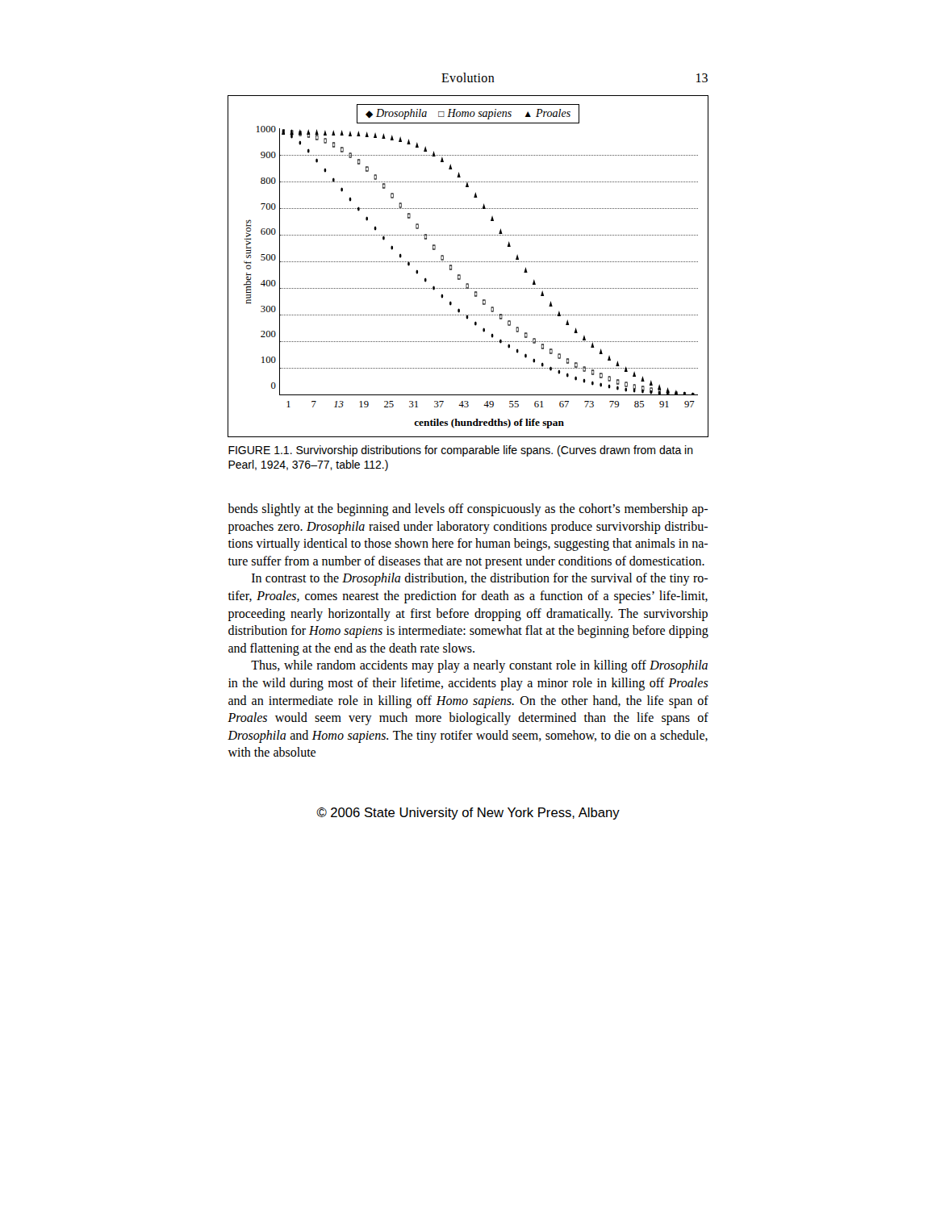Evolution 13
◆ Drosophila □ Homo sapiens ▲ Proales
number of survivors
1000 900 800 700 600 500 400 300 200 100 0
1 7 13 19 25 31 37 43 49 55 61 67 73 79 85 91 97
centiles (hundredths) of life span
FIGURE 1.1. Survivorship distributions for comparable life spans. (Curves drawn from data in Pearl, 1924, 376–77, table 112.)
bends slightly at the beginning and levels off conspicuously as the cohort’s membership approaches zero. Drosophila raised under laboratory conditions produce survivorship distributions virtually identical to those shown here for human beings, suggesting that animals in nature suffer from a number of diseases that are not present under conditions of domestication.
In contrast to the Drosophila distribution, the distribution for the survival of the tiny rotifer, Proales, comes nearest the prediction for death as a function of a species’ life-limit, proceeding nearly horizontally at first before dropping off dramatically. The survivorship distribution for Homo sapiens is intermediate: somewhat flat at the beginning before dipping and flattening at the end as the death rate slows.
Thus, while random accidents may play a nearly constant role in killing off Drosophila in the wild during most of their lifetime, accidents play a minor role in killing off Proales and an intermediate role in killing off Homo sapiens. On the other hand, the life span of Proales would seem very much more biologically determined than the life spans of Drosophila and Homo sapiens. The tiny rotifer would seem, somehow, to die on a schedule, with the absolute
© 2006 State University of New York Press, Albany